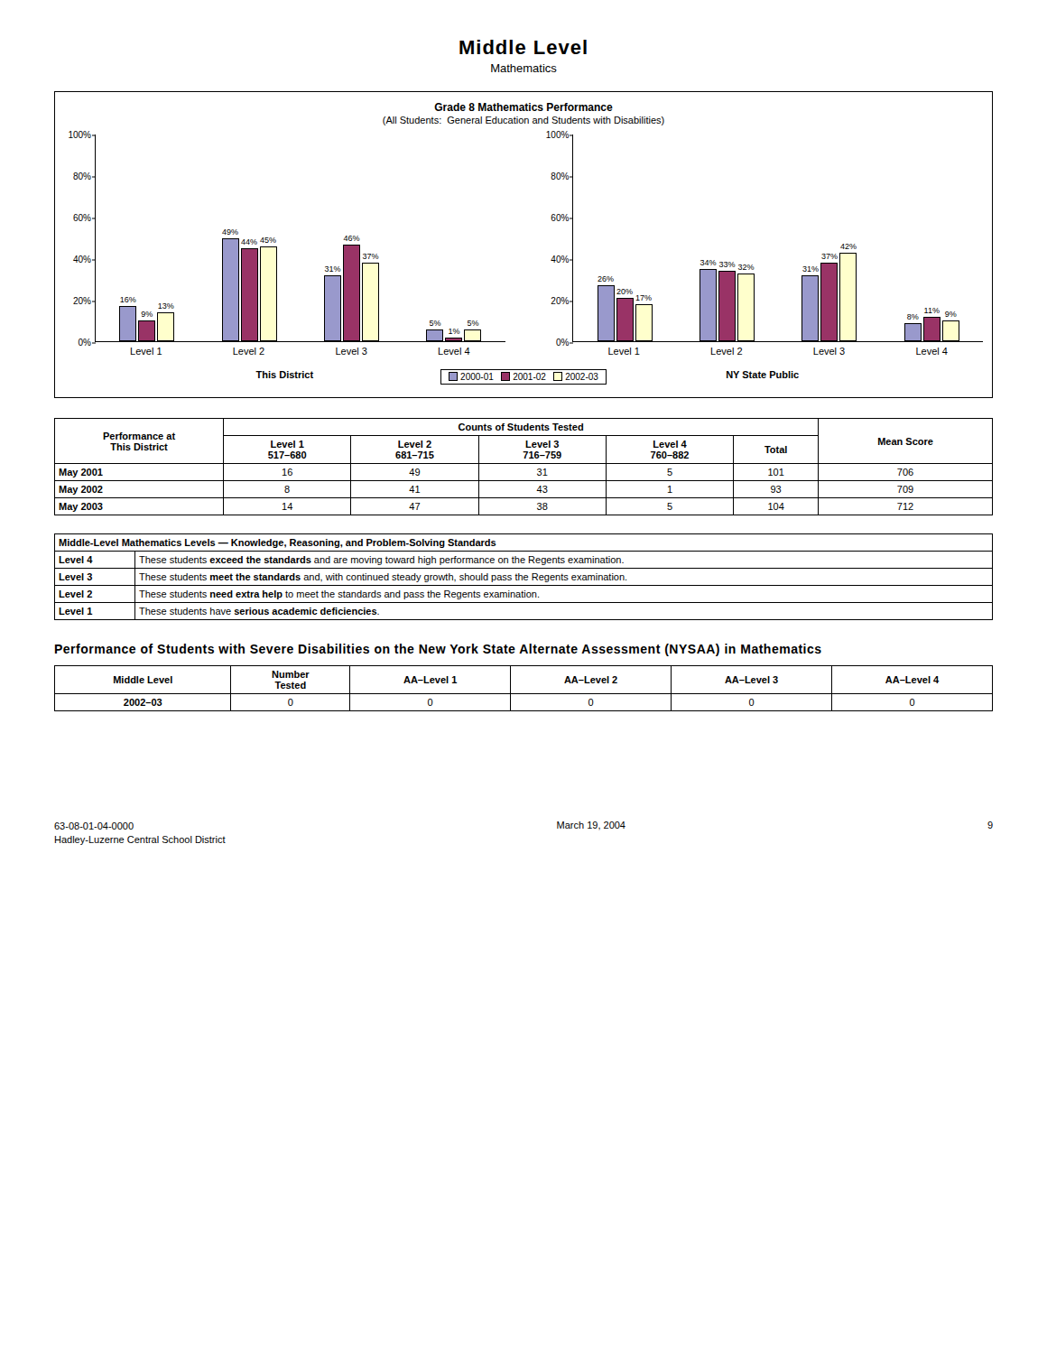Middle Level
Mathematics
Grade 8 Mathematics Performance
(All Students: General Education and Students with Disabilities)
100% 80% 60% 40% 20% 0%
16%
9%
13%
49%
44%
45%
31%
46%
37%
5%
1%
5%
Level 1
Level 2
Level 3
Level 4
This District
100% 80% 60% 40% 20% 0%
26%
20%
17%
34%
33%
32%
31%
37%
42%
8%
11%
9%
Level 1
Level 2
Level 3
Level 4
NY State Public
2000-01 2001-02 2002-03
| Performance at This District | Counts of Students Tested | Mean Score |
| --- | --- | --- |
| Level 1 517–680 | Level 2 681–715 | Level 3 716–759 | Level 4 760–882 | Total |
| May 2001 | 16 | 49 | 31 | 5 | 101 | 706 |
| May 2002 | 8 | 41 | 43 | 1 | 93 | 709 |
| May 2003 | 14 | 47 | 38 | 5 | 104 | 712 |
| Middle-Level Mathematics Levels — Knowledge, Reasoning, and Problem-Solving Standards |
| --- |
| Level 4 | These students exceed the standards and are moving toward high performance on the Regents examination. |
| Level 3 | These students meet the standards and, with continued steady growth, should pass the Regents examination. |
| Level 2 | These students need extra help to meet the standards and pass the Regents examination. |
| Level 1 | These students have serious academic deficiencies . |
Performance of Students with Severe Disabilities on the New York State Alternate Assessment (NYSAA) in Mathematics
| Middle Level | Number Tested | AA–Level 1 | AA–Level 2 | AA–Level 3 | AA–Level 4 |
| --- | --- | --- | --- | --- | --- |
| 2002–03 | 0 | 0 | 0 | 0 | 0 |
63-08-01-04-0000
Hadley-Luzerne Central School District
March 19, 2004
9